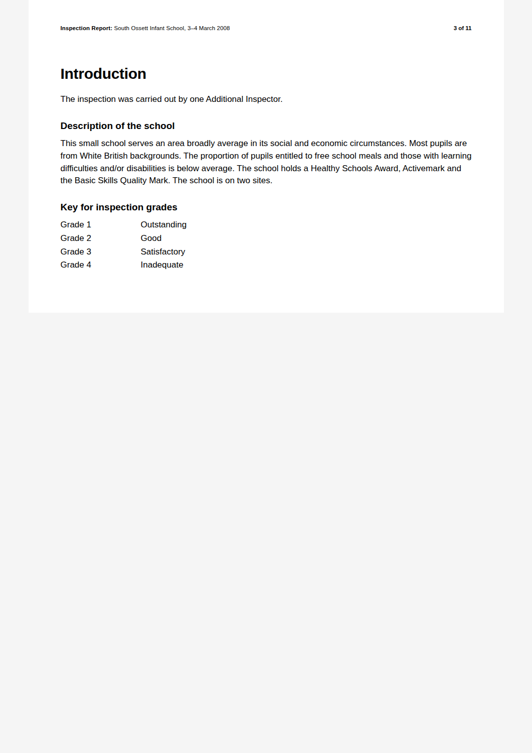Inspection Report: South Ossett Infant School, 3–4 March 2008
3 of 11
Introduction
The inspection was carried out by one Additional Inspector.
Description of the school
This small school serves an area broadly average in its social and economic circumstances. Most pupils are from White British backgrounds. The proportion of pupils entitled to free school meals and those with learning difficulties and/or disabilities is below average. The school holds a Healthy Schools Award, Activemark and the Basic Skills Quality Mark. The school is on two sites.
Key for inspection grades
| Grade 1 | Outstanding |
| Grade 2 | Good |
| Grade 3 | Satisfactory |
| Grade 4 | Inadequate |